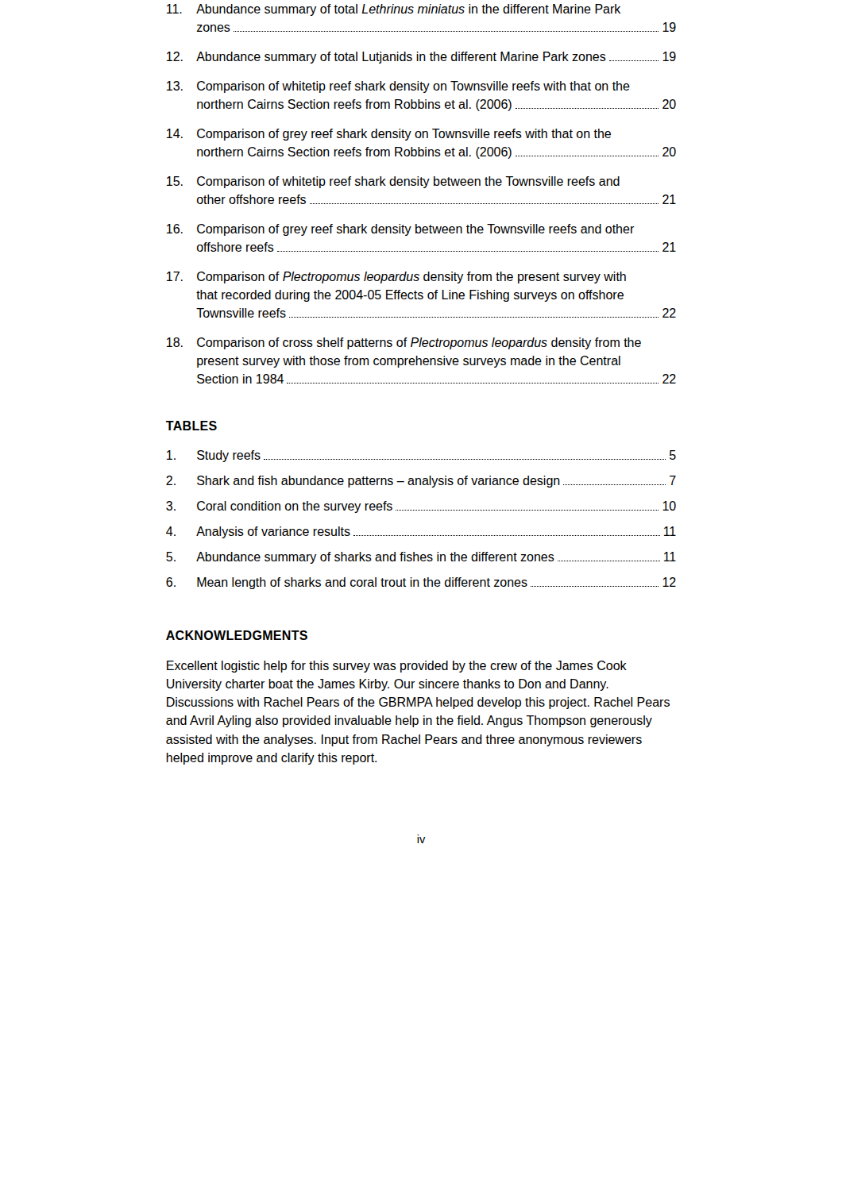11. Abundance summary of total Lethrinus miniatus in the different Marine Park zones 19
12. Abundance summary of total Lutjanids in the different Marine Park zones 19
13. Comparison of whitetip reef shark density on Townsville reefs with that on the northern Cairns Section reefs from Robbins et al. (2006) 20
14. Comparison of grey reef shark density on Townsville reefs with that on the northern Cairns Section reefs from Robbins et al. (2006) 20
15. Comparison of whitetip reef shark density between the Townsville reefs and other offshore reefs 21
16. Comparison of grey reef shark density between the Townsville reefs and other offshore reefs 21
17. Comparison of Plectropomus leopardus density from the present survey with that recorded during the 2004-05 Effects of Line Fishing surveys on offshore Townsville reefs 22
18. Comparison of cross shelf patterns of Plectropomus leopardus density from the present survey with those from comprehensive surveys made in the Central Section in 1984 22
TABLES
| 1. | Study reefs 5 |
| 2. | Shark and fish abundance patterns – analysis of variance design 7 |
| 3. | Coral condition on the survey reefs 10 |
| 4. | Analysis of variance results 11 |
| 5. | Abundance summary of sharks and fishes in the different zones 11 |
| 6. | Mean length of sharks and coral trout in the different zones 12 |
ACKNOWLEDGMENTS
Excellent logistic help for this survey was provided by the crew of the James Cook University charter boat the James Kirby. Our sincere thanks to Don and Danny. Discussions with Rachel Pears of the GBRMPA helped develop this project. Rachel Pears and Avril Ayling also provided invaluable help in the field. Angus Thompson generously assisted with the analyses. Input from Rachel Pears and three anonymous reviewers helped improve and clarify this report.
iv